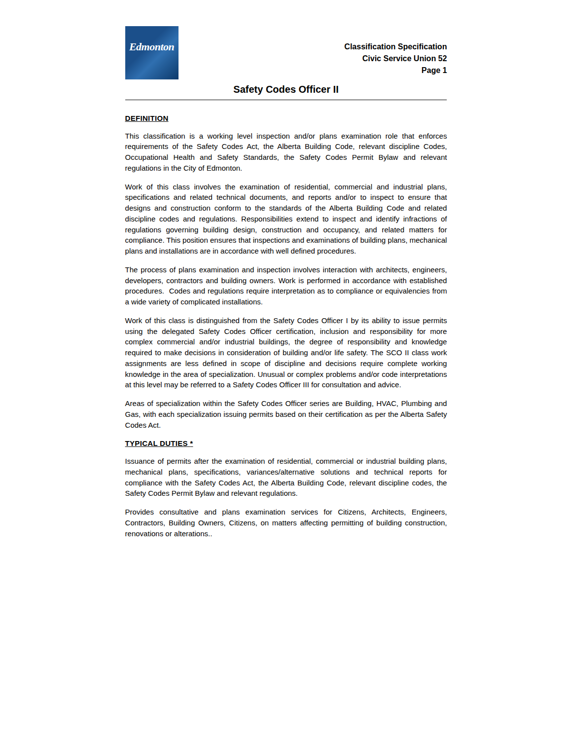Classification Specification
Civic Service Union 52
Page 1
Safety Codes Officer II
DEFINITION
This classification is a working level inspection and/or plans examination role that enforces requirements of the Safety Codes Act, the Alberta Building Code, relevant discipline Codes, Occupational Health and Safety Standards, the Safety Codes Permit Bylaw and relevant regulations in the City of Edmonton.
Work of this class involves the examination of residential, commercial and industrial plans, specifications and related technical documents, and reports and/or to inspect to ensure that designs and construction conform to the standards of the Alberta Building Code and related discipline codes and regulations. Responsibilities extend to inspect and identify infractions of regulations governing building design, construction and occupancy, and related matters for compliance. This position ensures that inspections and examinations of building plans, mechanical plans and installations are in accordance with well defined procedures.
The process of plans examination and inspection involves interaction with architects, engineers, developers, contractors and building owners. Work is performed in accordance with established procedures. Codes and regulations require interpretation as to compliance or equivalencies from a wide variety of complicated installations.
Work of this class is distinguished from the Safety Codes Officer I by its ability to issue permits using the delegated Safety Codes Officer certification, inclusion and responsibility for more complex commercial and/or industrial buildings, the degree of responsibility and knowledge required to make decisions in consideration of building and/or life safety. The SCO II class work assignments are less defined in scope of discipline and decisions require complete working knowledge in the area of specialization. Unusual or complex problems and/or code interpretations at this level may be referred to a Safety Codes Officer III for consultation and advice.
Areas of specialization within the Safety Codes Officer series are Building, HVAC, Plumbing and Gas, with each specialization issuing permits based on their certification as per the Alberta Safety Codes Act.
TYPICAL DUTIES *
Issuance of permits after the examination of residential, commercial or industrial building plans, mechanical plans, specifications, variances/alternative solutions and technical reports for compliance with the Safety Codes Act, the Alberta Building Code, relevant discipline codes, the Safety Codes Permit Bylaw and relevant regulations.
Provides consultative and plans examination services for Citizens, Architects, Engineers, Contractors, Building Owners, Citizens, on matters affecting permitting of building construction, renovations or alterations..